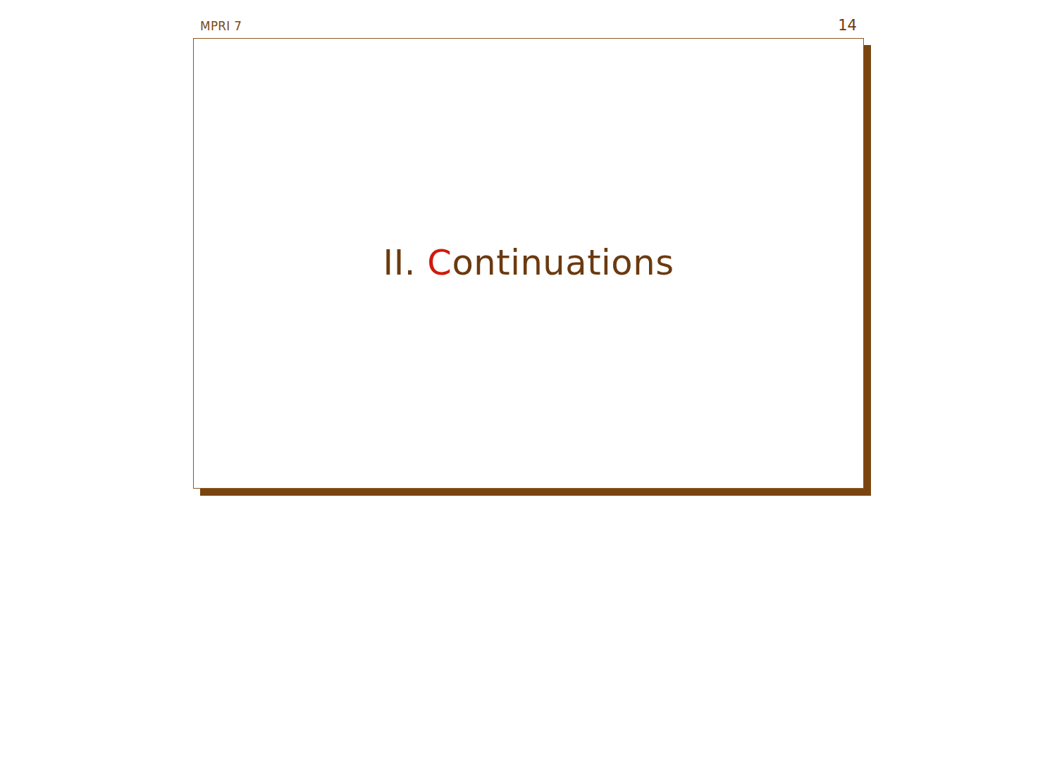MPRI 7 14
II. Continuations